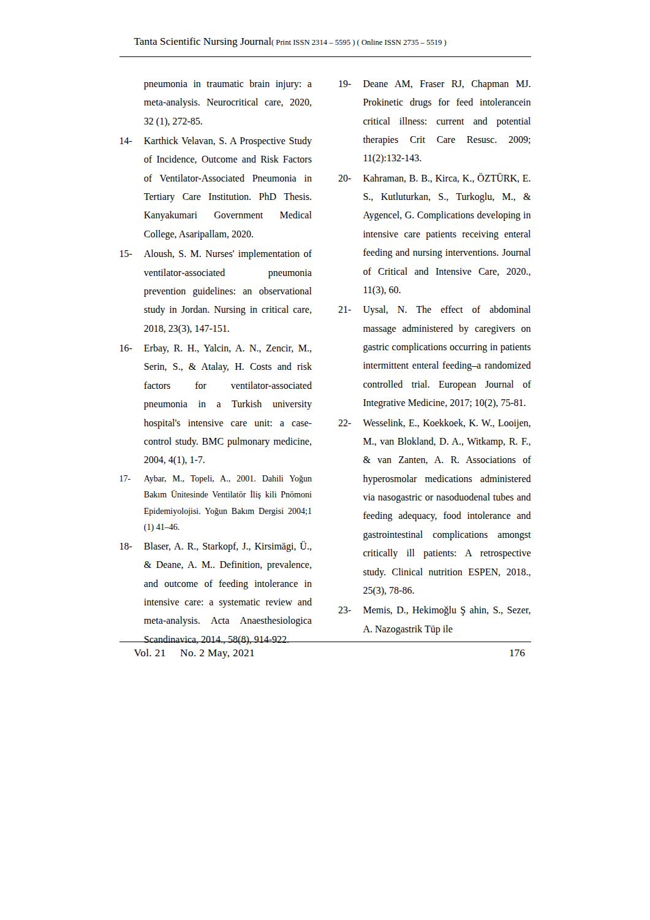Tanta Scientific Nursing Journal( Print ISSN 2314 – 5595 ) ( Online ISSN 2735 – 5519 )
pneumonia in traumatic brain injury: a meta-analysis. Neurocritical care, 2020, 32 (1), 272-85.
14-
Karthick Velavan, S. A Prospective Study of Incidence, Outcome and Risk Factors of Ventilator-Associated Pneumonia in Tertiary Care Institution. PhD Thesis. Kanyakumari Government Medical College, Asaripallam, 2020.
15-
Aloush, S. M. Nurses' implementation of ventilator‐associated pneumonia prevention guidelines: an observational study in Jordan. Nursing in critical care, 2018, 23(3), 147-151.
16-
Erbay, R. H., Yalcin, A. N., Zencir, M., Serin, S., & Atalay, H. Costs and risk factors for ventilator-associated pneumonia in a Turkish university hospital's intensive care unit: a case-control study. BMC pulmonary medicine, 2004, 4(1), 1-7.
17-
Aybar, M., Topeli, A., 2001. Dahili Yoğun Bakım Ünitesinde Ventilatör İliş kili Pnömoni Epidemiyolojisi. Yoğun Bakım Dergisi 2004;1 (1) 41–46.
18-
Blaser, A. R., Starkopf, J., Kirsimägi, Ü., & Deane, A. M.. Definition, prevalence, and outcome of feeding intolerance in intensive care: a systematic review and meta‐analysis. Acta Anaesthesiologica Scandinavica, 2014., 58(8), 914-922.
19-
Deane AM, Fraser RJ, Chapman MJ. Prokinetic drugs for feed intolerancein critical illness: current and potential therapies Crit Care Resusc. 2009; 11(2):132-143.
20-
Kahraman, B. B., Kirca, K., ÖZTÜRK, E. S., Kutluturkan, S., Turkoglu, M., & Aygencel, G. Complications developing in intensive care patients receiving enteral feeding and nursing interventions. Journal of Critical and Intensive Care, 2020., 11(3), 60.
21-
Uysal, N. The effect of abdominal massage administered by caregivers on gastric complications occurring in patients intermittent enteral feeding–a randomized controlled trial. European Journal of Integrative Medicine, 2017; 10(2), 75-81.
22-
Wesselink, E., Koekkoek, K. W., Looijen, M., van Blokland, D. A., Witkamp, R. F., & van Zanten, A. R. Associations of hyperosmolar medications administered via nasogastric or nasoduodenal tubes and feeding adequacy, food intolerance and gastrointestinal complications amongst critically ill patients: A retrospective study. Clinical nutrition ESPEN, 2018., 25(3), 78-86.
23-
Memis, D., Hekimoğlu Ş ahin, S., Sezer, A. Nazogastrik Tüp ile
Vol. 21 No. 2 May, 2021
176